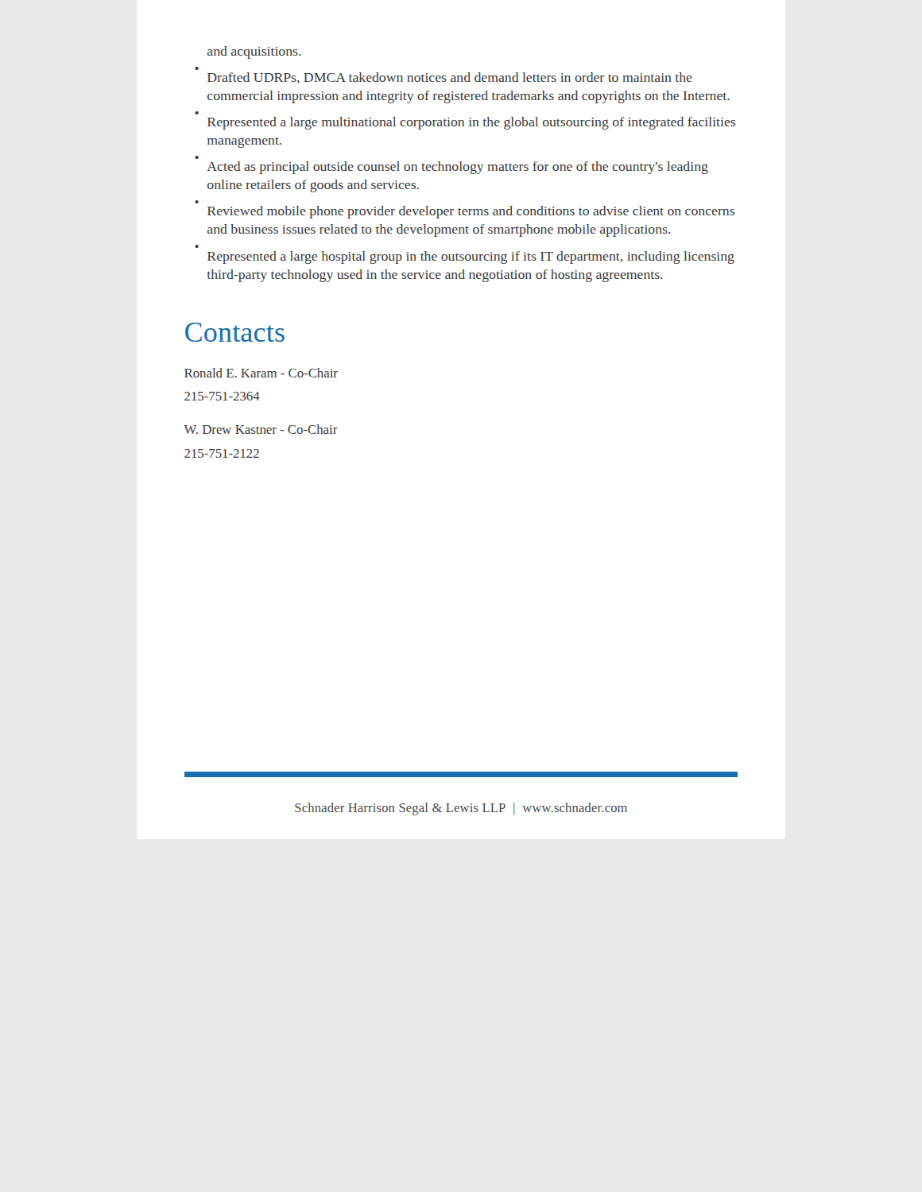and acquisitions.
Drafted UDRPs, DMCA takedown notices and demand letters in order to maintain the commercial impression and integrity of registered trademarks and copyrights on the Internet.
Represented a large multinational corporation in the global outsourcing of integrated facilities management.
Acted as principal outside counsel on technology matters for one of the country's leading online retailers of goods and services.
Reviewed mobile phone provider developer terms and conditions to advise client on concerns and business issues related to the development of smartphone mobile applications.
Represented a large hospital group in the outsourcing if its IT department, including licensing third-party technology used in the service and negotiation of hosting agreements.
Contacts
Ronald E. Karam - Co-Chair
215-751-2364
W. Drew Kastner - Co-Chair
215-751-2122
Schnader Harrison Segal & Lewis LLP | www.schnader.com